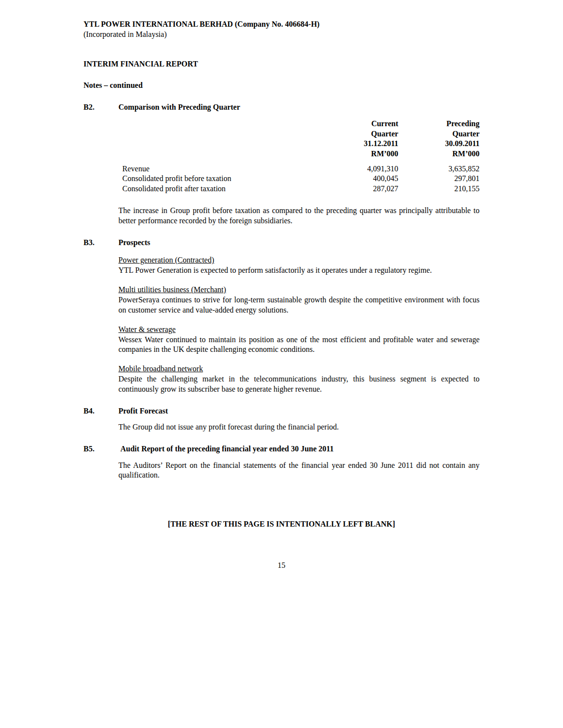YTL POWER INTERNATIONAL BERHAD (Company No. 406684-H)
(Incorporated in Malaysia)
INTERIM FINANCIAL REPORT
Notes – continued
B2. Comparison with Preceding Quarter
| | Current | Preceding |
| --- | --- | --- |
| | Quarter | Quarter |
| | 31.12.2011 | 30.09.2011 |
| | RM’000 | RM’000 |
| Revenue | 4,091,310 | 3,635,852 |
| Consolidated profit before taxation | 400,045 | 297,801 |
| Consolidated profit after taxation | 287,027 | 210,155 |
The increase in Group profit before taxation as compared to the preceding quarter was principally attributable to better performance recorded by the foreign subsidiaries.
B3. Prospects
Power generation (Contracted)
YTL Power Generation is expected to perform satisfactorily as it operates under a regulatory regime.
Multi utilities business (Merchant)
PowerSeraya continues to strive for long-term sustainable growth despite the competitive environment with focus on customer service and value-added energy solutions.
Water & sewerage
Wessex Water continued to maintain its position as one of the most efficient and profitable water and sewerage companies in the UK despite challenging economic conditions.
Mobile broadband network
Despite the challenging market in the telecommunications industry, this business segment is expected to continuously grow its subscriber base to generate higher revenue.
B4. Profit Forecast
The Group did not issue any profit forecast during the financial period.
B5. Audit Report of the preceding financial year ended 30 June 2011
The Auditors’ Report on the financial statements of the financial year ended 30 June 2011 did not contain any qualification.
[THE REST OF THIS PAGE IS INTENTIONALLY LEFT BLANK]
15